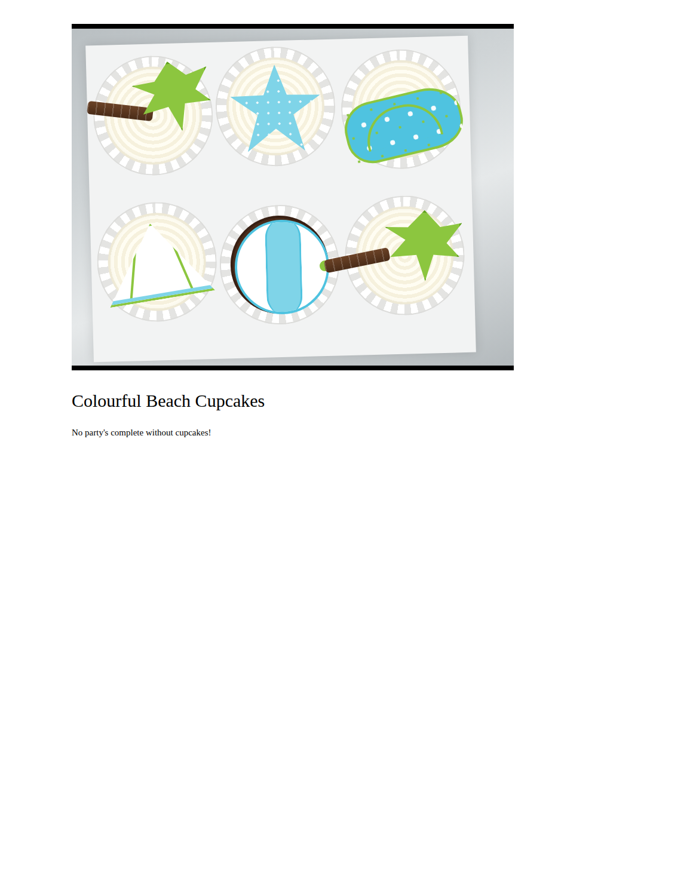Colourful Beach Cupcakes
No party's complete without cupcakes!